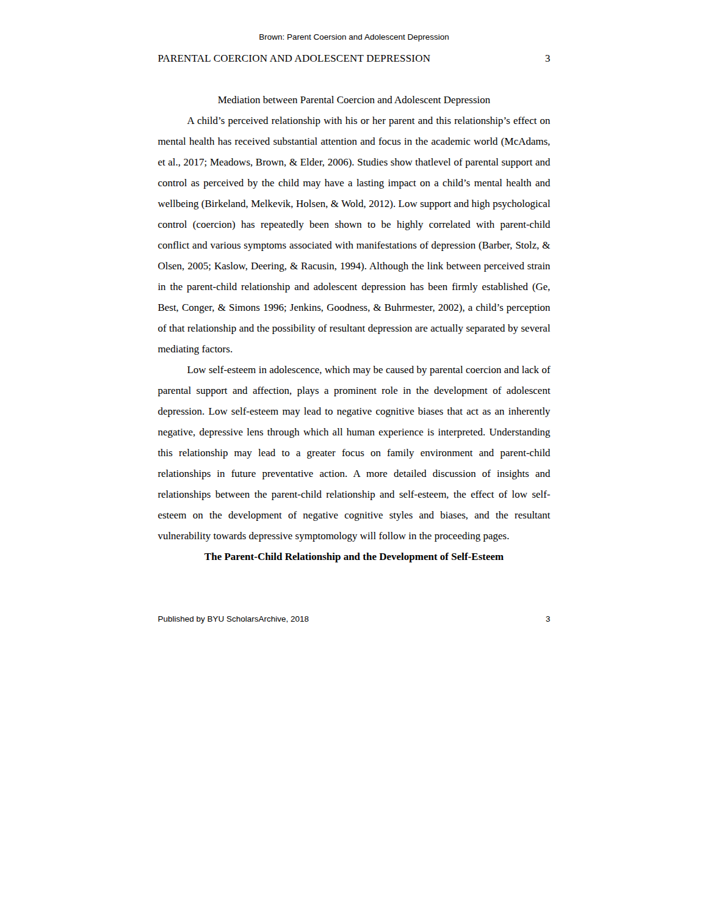Brown: Parent Coersion and Adolescent Depression
Parental Coercion and Adolescent Depression 3
Mediation between Parental Coercion and Adolescent Depression
A child’s perceived relationship with his or her parent and this relationship’s effect on mental health has received substantial attention and focus in the academic world (McAdams, et al., 2017; Meadows, Brown, & Elder, 2006). Studies show thatlevel of parental support and control as perceived by the child may have a lasting impact on a child’s mental health and wellbeing (Birkeland, Melkevik, Holsen, & Wold, 2012). Low support and high psychological control (coercion) has repeatedly been shown to be highly correlated with parent-child conflict and various symptoms associated with manifestations of depression (Barber, Stolz, & Olsen, 2005; Kaslow, Deering, & Racusin, 1994). Although the link between perceived strain in the parent-child relationship and adolescent depression has been firmly established (Ge, Best, Conger, & Simons 1996; Jenkins, Goodness, & Buhrmester, 2002), a child’s perception of that relationship and the possibility of resultant depression are actually separated by several mediating factors.
Low self-esteem in adolescence, which may be caused by parental coercion and lack of parental support and affection, plays a prominent role in the development of adolescent depression. Low self-esteem may lead to negative cognitive biases that act as an inherently negative, depressive lens through which all human experience is interpreted. Understanding this relationship may lead to a greater focus on family environment and parent-child relationships in future preventative action. A more detailed discussion of insights and relationships between the parent-child relationship and self-esteem, the effect of low self-esteem on the development of negative cognitive styles and biases, and the resultant vulnerability towards depressive symptomology will follow in the proceeding pages.
The Parent-Child Relationship and the Development of Self-Esteem
Published by BYU ScholarsArchive, 2018 3